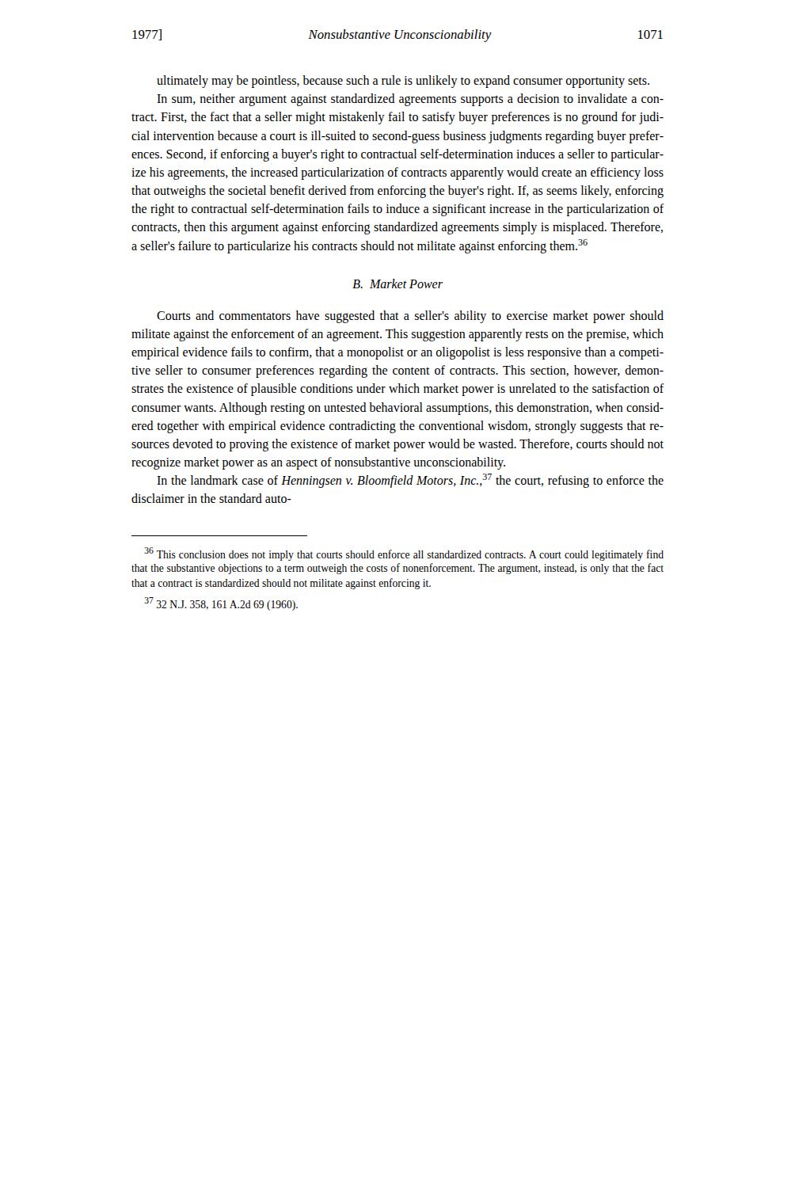1977] Nonsubstantive Unconscionability 1071
ultimately may be pointless, because such a rule is unlikely to expand consumer opportunity sets.
In sum, neither argument against standardized agreements supports a decision to invalidate a contract. First, the fact that a seller might mistakenly fail to satisfy buyer preferences is no ground for judicial intervention because a court is ill-suited to second-guess business judgments regarding buyer preferences. Second, if enforcing a buyer's right to contractual self-determination induces a seller to particularize his agreements, the increased particularization of contracts apparently would create an efficiency loss that outweighs the societal benefit derived from enforcing the buyer's right. If, as seems likely, enforcing the right to contractual self-determination fails to induce a significant increase in the particularization of contracts, then this argument against enforcing standardized agreements simply is misplaced. Therefore, a seller's failure to particularize his contracts should not militate against enforcing them.36
B. Market Power
Courts and commentators have suggested that a seller's ability to exercise market power should militate against the enforcement of an agreement. This suggestion apparently rests on the premise, which empirical evidence fails to confirm, that a monopolist or an oligopolist is less responsive than a competitive seller to consumer preferences regarding the content of contracts. This section, however, demonstrates the existence of plausible conditions under which market power is unrelated to the satisfaction of consumer wants. Although resting on untested behavioral assumptions, this demonstration, when considered together with empirical evidence contradicting the conventional wisdom, strongly suggests that resources devoted to proving the existence of market power would be wasted. Therefore, courts should not recognize market power as an aspect of nonsubstantive unconscionability.
In the landmark case of Henningsen v. Bloomfield Motors, Inc.,37 the court, refusing to enforce the disclaimer in the standard auto-
36 This conclusion does not imply that courts should enforce all standardized contracts. A court could legitimately find that the substantive objections to a term outweigh the costs of nonenforcement. The argument, instead, is only that the fact that a contract is standardized should not militate against enforcing it.
37 32 N.J. 358, 161 A.2d 69 (1960).